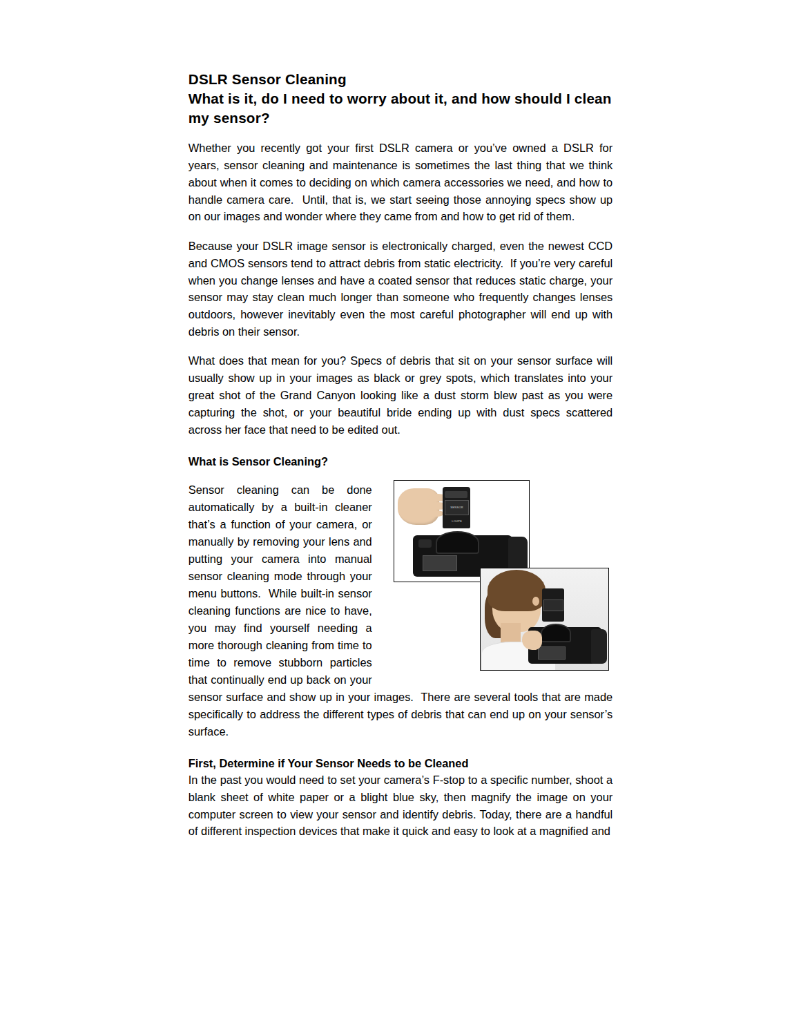DSLR Sensor Cleaning What is it, do I need to worry about it, and how should I clean my sensor?
Whether you recently got your first DSLR camera or you’ve owned a DSLR for years, sensor cleaning and maintenance is sometimes the last thing that we think about when it comes to deciding on which camera accessories we need, and how to handle camera care. Until, that is, we start seeing those annoying specs show up on our images and wonder where they came from and how to get rid of them.
Because your DSLR image sensor is electronically charged, even the newest CCD and CMOS sensors tend to attract debris from static electricity. If you’re very careful when you change lenses and have a coated sensor that reduces static charge, your sensor may stay clean much longer than someone who frequently changes lenses outdoors, however inevitably even the most careful photographer will end up with debris on their sensor.
What does that mean for you? Specs of debris that sit on your sensor surface will usually show up in your images as black or grey spots, which translates into your great shot of the Grand Canyon looking like a dust storm blew past as you were capturing the shot, or your beautiful bride ending up with dust specs scattered across her face that need to be edited out.
What is Sensor Cleaning?
SENSOR
LOUPE
Sensor cleaning can be done automatically by a built-in cleaner that’s a function of your camera, or manually by removing your lens and putting your camera into manual sensor cleaning mode through your menu buttons. While built-in sensor cleaning functions are nice to have, you may find yourself needing a more thorough cleaning from time to time to remove stubborn particles that continually end up back on your sensor surface and show up in your images. There are several tools that are made specifically to address the different types of debris that can end up on your sensor’s surface.
First, Determine if Your Sensor Needs to be Cleaned
In the past you would need to set your camera’s F-stop to a specific number, shoot a blank sheet of white paper or a blight blue sky, then magnify the image on your computer screen to view your sensor and identify debris. Today, there are a handful of different inspection devices that make it quick and easy to look at a magnified and